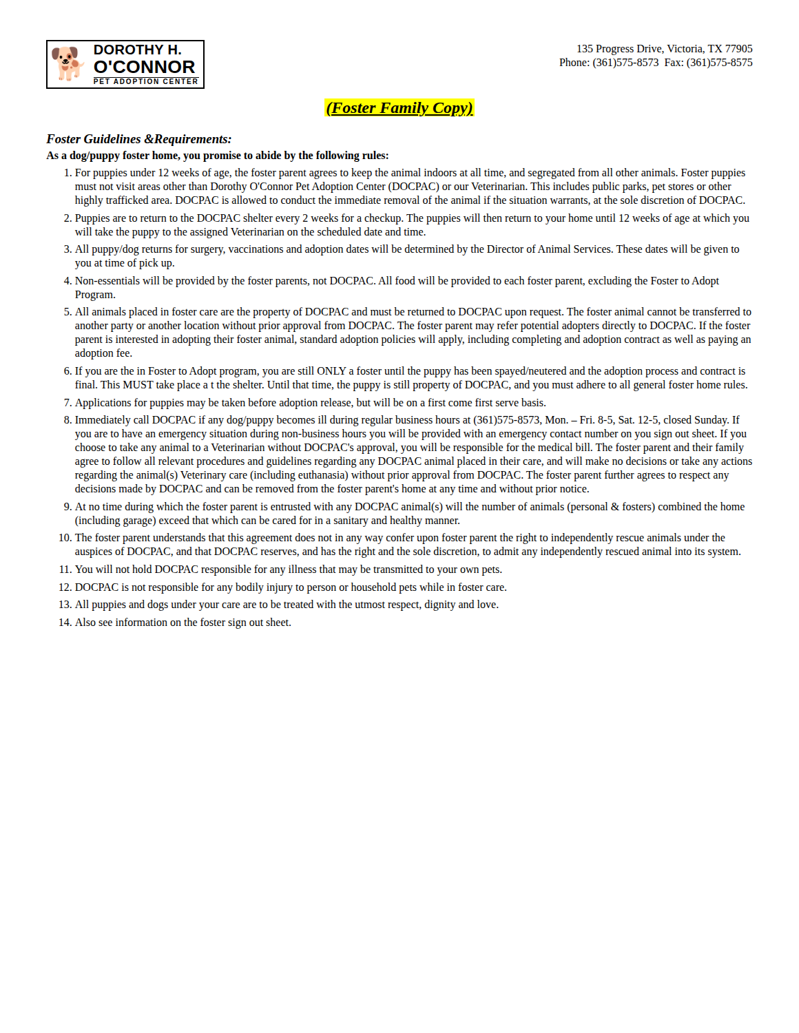🐕 DOROTHY H. O'CONNOR PET ADOPTION CENTER
135 Progress Drive, Victoria, TX 77905
Phone: (361)575-8573 Fax: (361)575-8575
(Foster Family Copy)
Foster Guidelines &Requirements:
As a dog/puppy foster home, you promise to abide by the following rules:
For puppies under 12 weeks of age, the foster parent agrees to keep the animal indoors at all time, and segregated from all other animals. Foster puppies must not visit areas other than Dorothy O'Connor Pet Adoption Center (DOCPAC) or our Veterinarian. This includes public parks, pet stores or other highly trafficked area. DOCPAC is allowed to conduct the immediate removal of the animal if the situation warrants, at the sole discretion of DOCPAC.
Puppies are to return to the DOCPAC shelter every 2 weeks for a checkup. The puppies will then return to your home until 12 weeks of age at which you will take the puppy to the assigned Veterinarian on the scheduled date and time.
All puppy/dog returns for surgery, vaccinations and adoption dates will be determined by the Director of Animal Services. These dates will be given to you at time of pick up.
Non-essentials will be provided by the foster parents, not DOCPAC. All food will be provided to each foster parent, excluding the Foster to Adopt Program.
All animals placed in foster care are the property of DOCPAC and must be returned to DOCPAC upon request. The foster animal cannot be transferred to another party or another location without prior approval from DOCPAC. The foster parent may refer potential adopters directly to DOCPAC. If the foster parent is interested in adopting their foster animal, standard adoption policies will apply, including completing and adoption contract as well as paying an adoption fee.
If you are the in Foster to Adopt program, you are still ONLY a foster until the puppy has been spayed/neutered and the adoption process and contract is final. This MUST take place a t the shelter. Until that time, the puppy is still property of DOCPAC, and you must adhere to all general foster home rules.
Applications for puppies may be taken before adoption release, but will be on a first come first serve basis.
Immediately call DOCPAC if any dog/puppy becomes ill during regular business hours at (361)575-8573, Mon. – Fri. 8-5, Sat. 12-5, closed Sunday. If you are to have an emergency situation during non-business hours you will be provided with an emergency contact number on you sign out sheet. If you choose to take any animal to a Veterinarian without DOCPAC's approval, you will be responsible for the medical bill. The foster parent and their family agree to follow all relevant procedures and guidelines regarding any DOCPAC animal placed in their care, and will make no decisions or take any actions regarding the animal(s) Veterinary care (including euthanasia) without prior approval from DOCPAC. The foster parent further agrees to respect any decisions made by DOCPAC and can be removed from the foster parent's home at any time and without prior notice.
At no time during which the foster parent is entrusted with any DOCPAC animal(s) will the number of animals (personal & fosters) combined the home (including garage) exceed that which can be cared for in a sanitary and healthy manner.
The foster parent understands that this agreement does not in any way confer upon foster parent the right to independently rescue animals under the auspices of DOCPAC, and that DOCPAC reserves, and has the right and the sole discretion, to admit any independently rescued animal into its system.
You will not hold DOCPAC responsible for any illness that may be transmitted to your own pets.
DOCPAC is not responsible for any bodily injury to person or household pets while in foster care.
All puppies and dogs under your care are to be treated with the utmost respect, dignity and love.
Also see information on the foster sign out sheet.